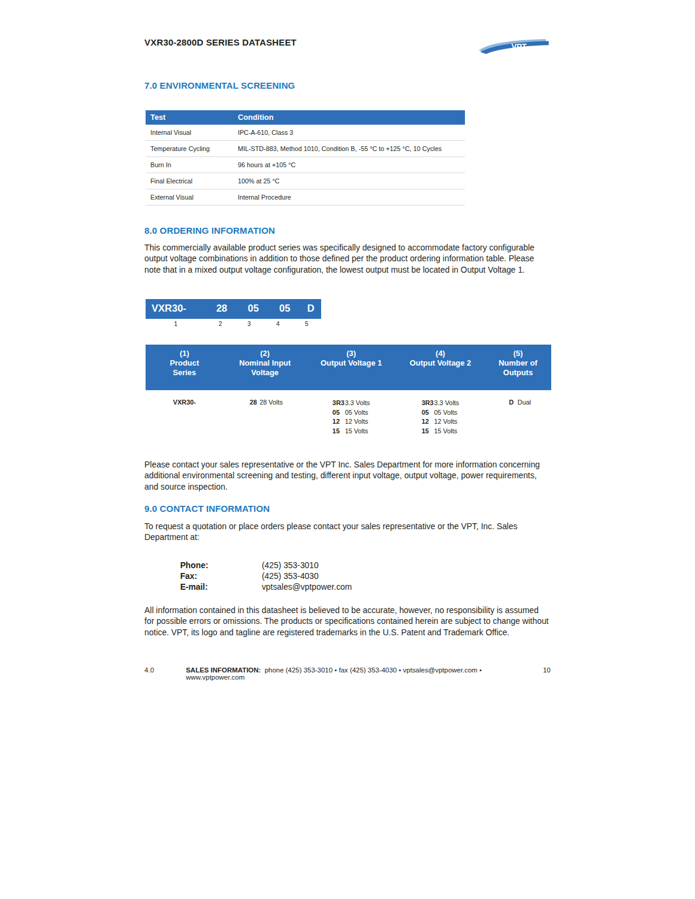VXR30-2800D SERIES DATASHEET
VPT
7.0 ENVIRONMENTAL SCREENING
| Test | Condition |
| --- | --- |
| Internal Visual | IPC-A-610, Class 3 |
| Temperature Cycling | MIL-STD-883, Method 1010, Condition B, -55 °C to +125 °C, 10 Cycles |
| Burn In | 96 hours at +105 °C |
| Final Electrical | 100% at 25 °C |
| External Visual | Internal Procedure |
8.0 ORDERING INFORMATION
This commercially available product series was specifically designed to accommodate factory configurable output voltage combinations in addition to those defined per the product ordering information table. Please note that in a mixed output voltage configuration, the lowest output must be located in Output Voltage 1.
| VXR30- | 28 | 05 | 05 | D |
1 2 3 4 5
| (1) Product Series | (2) Nominal Input Voltage | (3) Output Voltage 1 | (4) Output Voltage 2 | (5) Number of Outputs |
| --- | --- | --- | --- | --- |
| VXR30- | 28 28 Volts | 3R3 3.3 Volts 05 05 Volts 12 12 Volts 15 15 Volts | 3R3 3.3 Volts 05 05 Volts 12 12 Volts 15 15 Volts | D Dual |
Please contact your sales representative or the VPT Inc. Sales Department for more information concerning additional environmental screening and testing, different input voltage, output voltage, power requirements, and source inspection.
9.0 CONTACT INFORMATION
To request a quotation or place orders please contact your sales representative or the VPT, Inc. Sales Department at:
| Phone: | (425) 353-3010 |
| Fax: | (425) 353-4030 |
| E-mail: | vptsales@vptpower.com |
All information contained in this datasheet is believed to be accurate, however, no responsibility is assumed for possible errors or omissions. The products or specifications contained herein are subject to change without notice. VPT, its logo and tagline are registered trademarks in the U.S. Patent and Trademark Office.
4.0
SALES INFORMATION: phone (425) 353-3010 • fax (425) 353-4030 • vptsales@vptpower.com • www.vptpower.com
10